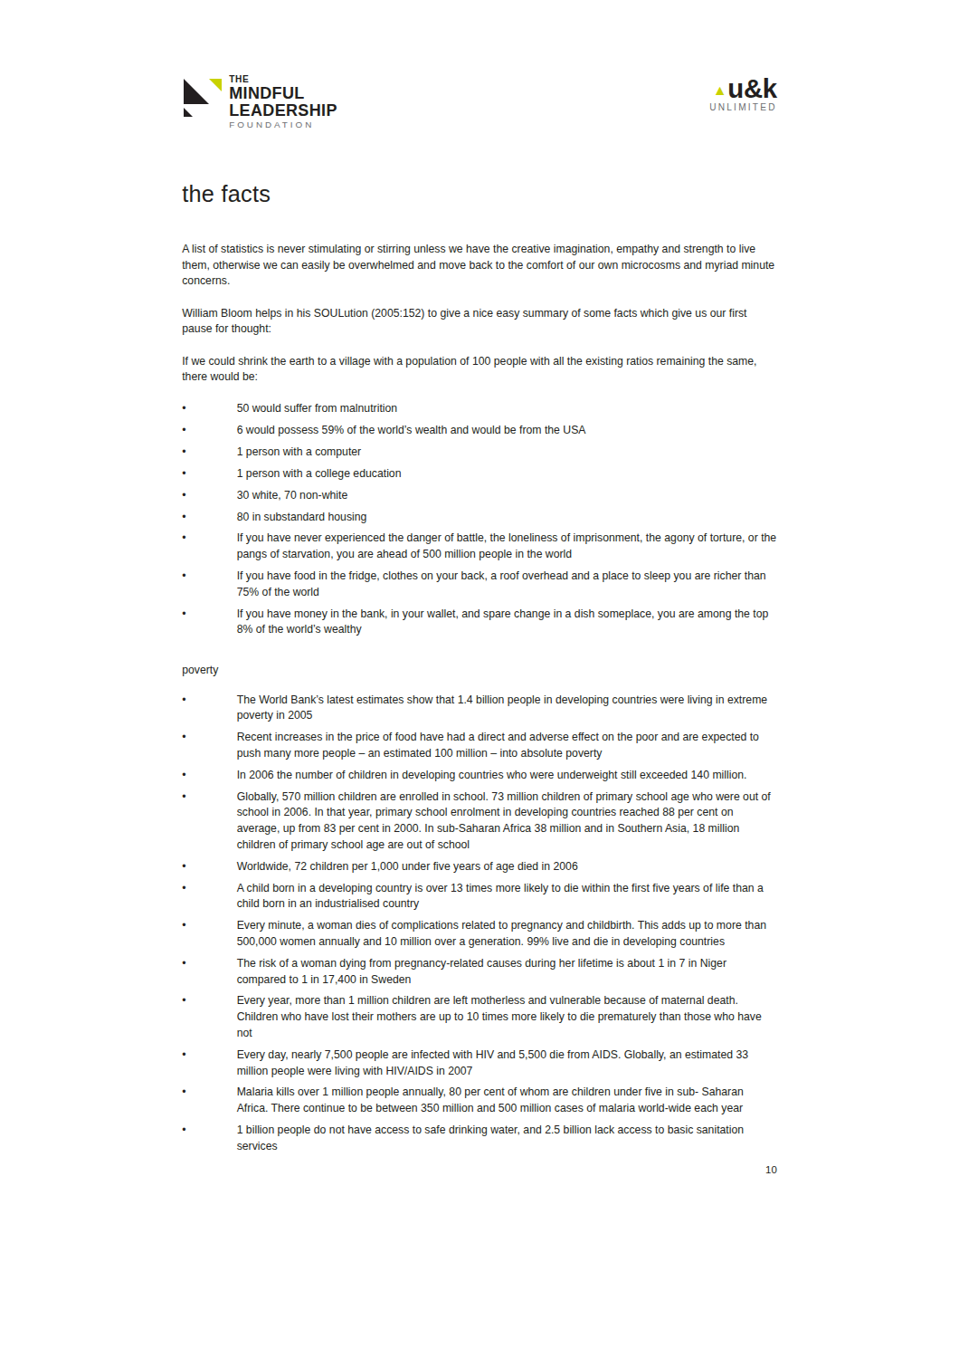THE MINDFUL
LEADERSHIP FOUNDATION
▲u&k
UNLIMITED
the facts
A list of statistics is never stimulating or stirring unless we have the creative imagination, empathy and strength to live them, otherwise we can easily be overwhelmed and move back to the comfort of our own microcosms and myriad minute concerns.
William Bloom helps in his SOULution (2005:152) to give a nice easy summary of some facts which give us our first pause for thought:
If we could shrink the earth to a village with a population of 100 people with all the existing ratios remaining the same, there would be:
50 would suffer from malnutrition
6 would possess 59% of the world’s wealth and would be from the USA
1 person with a computer
1 person with a college education
30 white, 70 non-white
80 in substandard housing
If you have never experienced the danger of battle, the loneliness of imprisonment, the agony of torture, or the pangs of starvation, you are ahead of 500 million people in the world
If you have food in the fridge, clothes on your back, a roof overhead and a place to sleep you are richer than 75% of the world
If you have money in the bank, in your wallet, and spare change in a dish someplace, you are among the top 8% of the world’s wealthy
poverty
The World Bank’s latest estimates show that 1.4 billion people in developing countries were living in extreme poverty in 2005
Recent increases in the price of food have had a direct and adverse effect on the poor and are expected to push many more people – an estimated 100 million – into absolute poverty
In 2006 the number of children in developing countries who were underweight still exceeded 140 million.
Globally, 570 million children are enrolled in school. 73 million children of primary school age who were out of school in 2006. In that year, primary school enrolment in developing countries reached 88 per cent on average, up from 83 per cent in 2000. In sub-Saharan Africa 38 million and in Southern Asia, 18 million children of primary school age are out of school
Worldwide, 72 children per 1,000 under five years of age died in 2006
A child born in a developing country is over 13 times more likely to die within the first five years of life than a child born in an industrialised country
Every minute, a woman dies of complications related to pregnancy and childbirth. This adds up to more than 500,000 women annually and 10 million over a generation. 99% live and die in developing countries
The risk of a woman dying from pregnancy-related causes during her lifetime is about 1 in 7 in Niger compared to 1 in 17,400 in Sweden
Every year, more than 1 million children are left motherless and vulnerable because of maternal death. Children who have lost their mothers are up to 10 times more likely to die prematurely than those who have not
Every day, nearly 7,500 people are infected with HIV and 5,500 die from AIDS. Globally, an estimated 33 million people were living with HIV/AIDS in 2007
Malaria kills over 1 million people annually, 80 per cent of whom are children under five in sub- Saharan Africa. There continue to be between 350 million and 500 million cases of malaria world-wide each year
1 billion people do not have access to safe drinking water, and 2.5 billion lack access to basic sanitation services
10